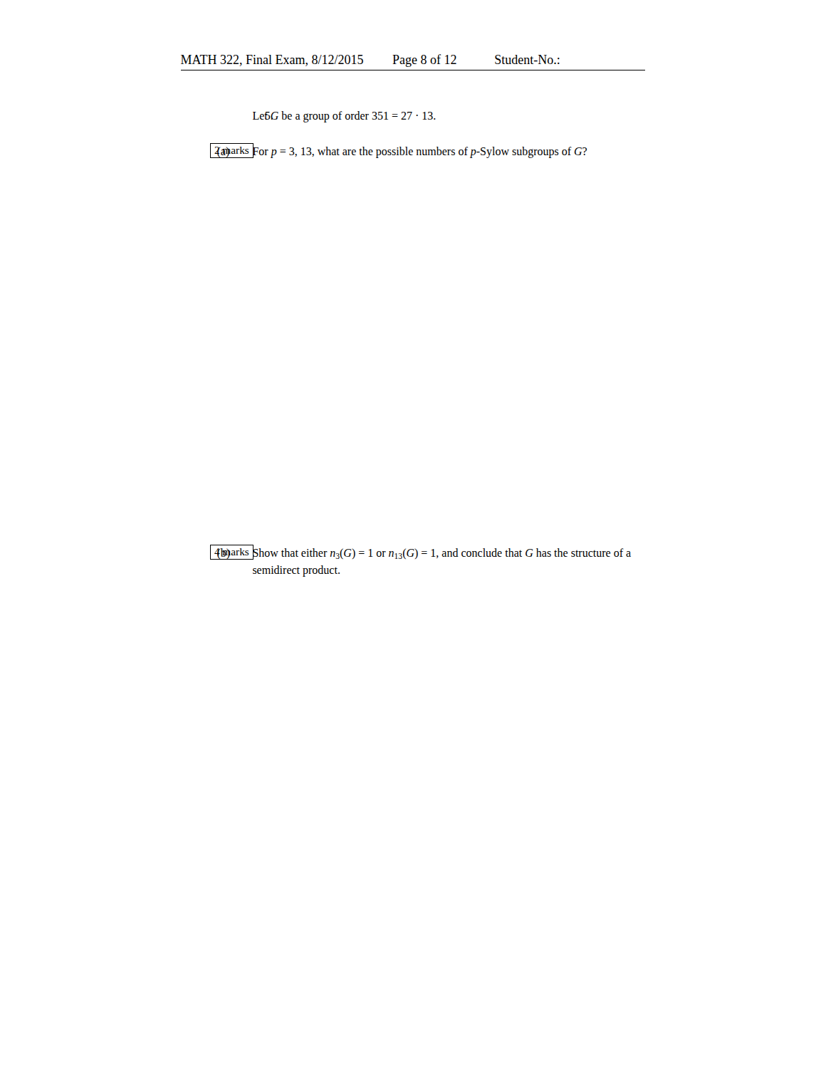MATH 322, Final Exam, 8/12/2015 Page 8 of 12 Student-No.:
5. Let G be a group of order 351 = 27 13.
2 marks
(a) For p = 3, 13, what are the possible numbers of p-Sylow subgroups of G?
4 marks
(b) Show that either n3(G) = 1 or n13(G) = 1, and conclude that G has the structure of a semidirect product.